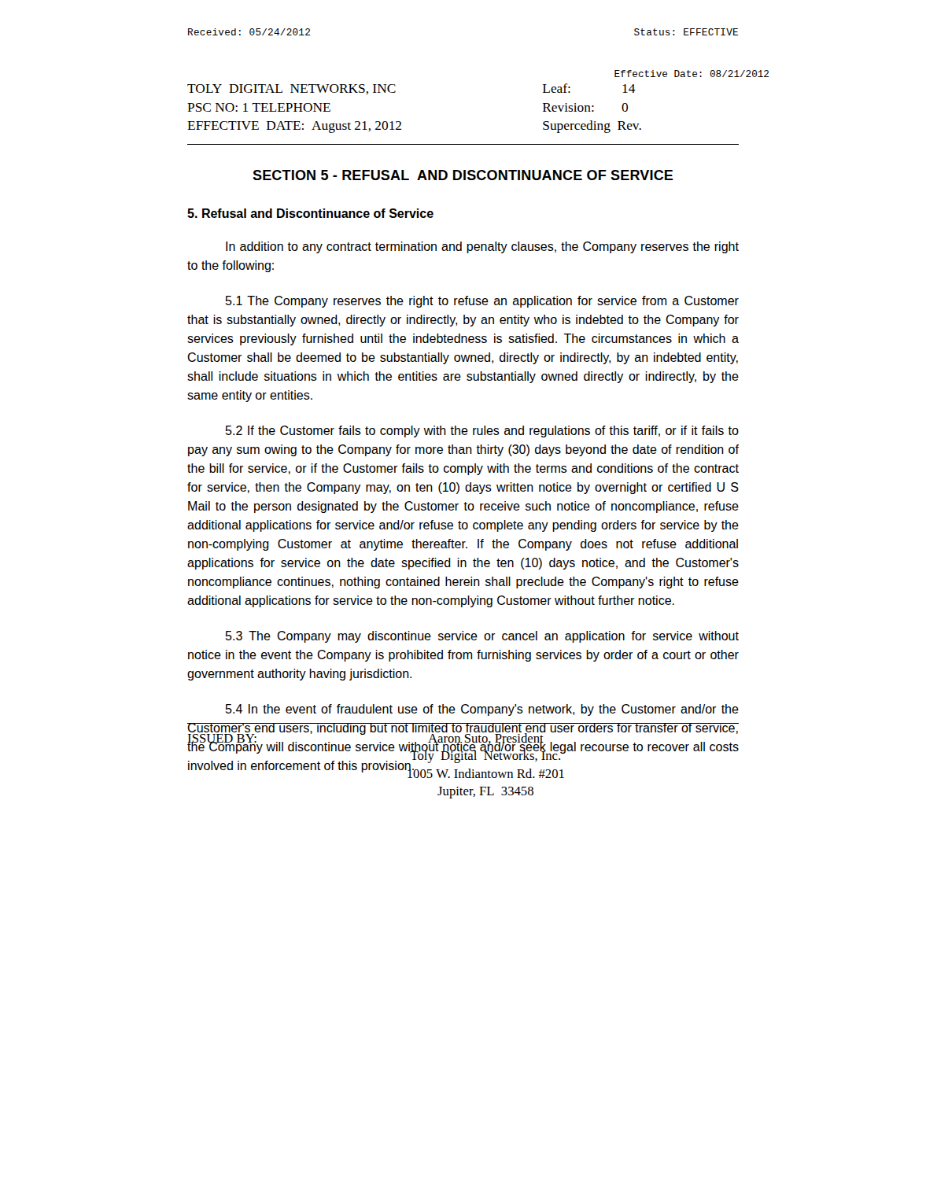Received: 05/24/2012 Status: EFFECTIVE
TOLY DIGITAL NETWORKS, INC
PSC NO: 1 TELEPHONE
EFFECTIVE DATE: August 21, 2012
Effective Date: 08/21/2012 Leaf: 14 Revision: 0 Superceding Rev.
SECTION 5 - REFUSAL AND DISCONTINUANCE OF SERVICE
5. Refusal and Discontinuance of Service
In addition to any contract termination and penalty clauses, the Company reserves the right to the following:
5.1 The Company reserves the right to refuse an application for service from a Customer that is substantially owned, directly or indirectly, by an entity who is indebted to the Company for services previously furnished until the indebtedness is satisfied. The circumstances in which a Customer shall be deemed to be substantially owned, directly or indirectly, by an indebted entity, shall include situations in which the entities are substantially owned directly or indirectly, by the same entity or entities.
5.2 If the Customer fails to comply with the rules and regulations of this tariff, or if it fails to pay any sum owing to the Company for more than thirty (30) days beyond the date of rendition of the bill for service, or if the Customer fails to comply with the terms and conditions of the contract for service, then the Company may, on ten (10) days written notice by overnight or certified U S Mail to the person designated by the Customer to receive such notice of noncompliance, refuse additional applications for service and/or refuse to complete any pending orders for service by the non-complying Customer at anytime thereafter. If the Company does not refuse additional applications for service on the date specified in the ten (10) days notice, and the Customer's noncompliance continues, nothing contained herein shall preclude the Company's right to refuse additional applications for service to the non-complying Customer without further notice.
5.3 The Company may discontinue service or cancel an application for service without notice in the event the Company is prohibited from furnishing services by order of a court or other government authority having jurisdiction.
5.4 In the event of fraudulent use of the Company's network, by the Customer and/or the Customer's end users, including but not limited to fraudulent end user orders for transfer of service, the Company will discontinue service without notice and/or seek legal recourse to recover all costs involved in enforcement of this provision.
ISSUED BY:
Aaron Suto, President
Toly Digital Networks, Inc.
1005 W. Indiantown Rd. #201
Jupiter, FL 33458